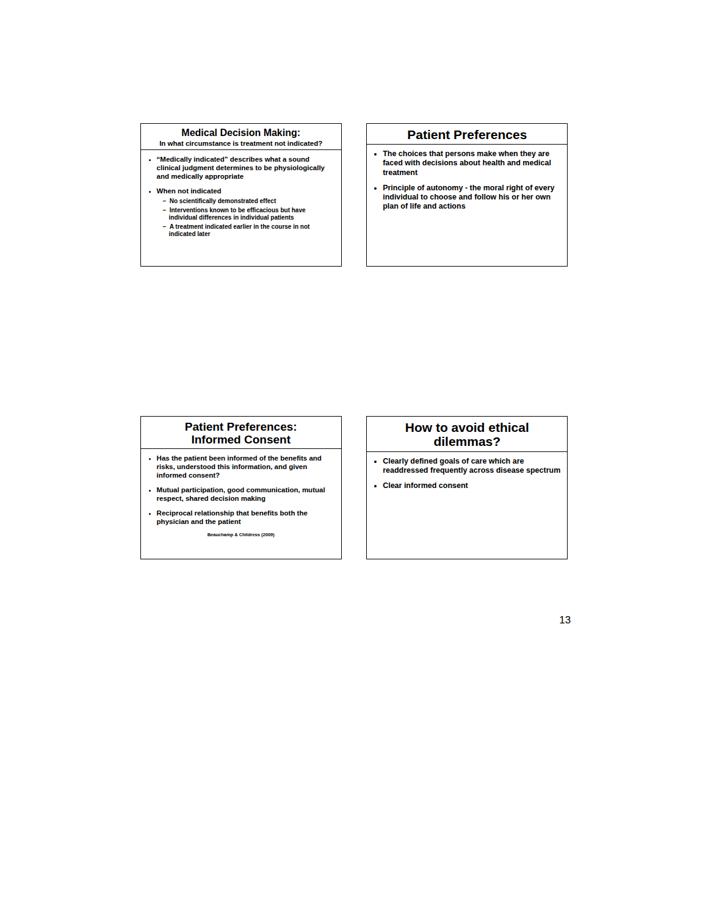Medical Decision Making: In what circumstance is treatment not indicated?
“Medically indicated” describes what a sound clinical judgment determines to be physiologically and medically appropriate
When not indicated
No scientifically demonstrated effect
Interventions known to be efficacious but have individual differences in individual patients
A treatment indicated earlier in the course in not indicated later
Patient Preferences
The choices that persons make when they are faced with decisions about health and medical treatment
Principle of autonomy - the moral right of every individual to choose and follow his or her own plan of life and actions
Patient Preferences:
Informed Consent
Has the patient been informed of the benefits and risks, understood this information, and given informed consent?
Mutual participation, good communication, mutual respect, shared decision making
Reciprocal relationship that benefits both the physician and the patient
Beauchamp & Childress (2009)
How to avoid ethical dilemmas?
Clearly defined goals of care which are readdressed frequently across disease spectrum
Clear informed consent
13